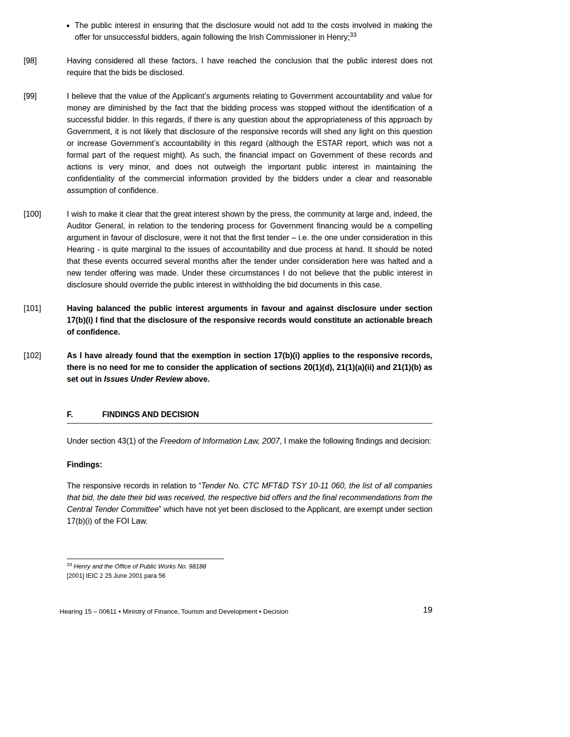The public interest in ensuring that the disclosure would not add to the costs involved in making the offer for unsuccessful bidders, again following the Irish Commissioner in Henry;33
[98]
Having considered all these factors, I have reached the conclusion that the public interest does not require that the bids be disclosed.
[99]
I believe that the value of the Applicant’s arguments relating to Government accountability and value for money are diminished by the fact that the bidding process was stopped without the identification of a successful bidder. In this regards, if there is any question about the appropriateness of this approach by Government, it is not likely that disclosure of the responsive records will shed any light on this question or increase Government’s accountability in this regard (although the ESTAR report, which was not a formal part of the request might). As such, the financial impact on Government of these records and actions is very minor, and does not outweigh the important public interest in maintaining the confidentiality of the commercial information provided by the bidders under a clear and reasonable assumption of confidence.
[100]
I wish to make it clear that the great interest shown by the press, the community at large and, indeed, the Auditor General, in relation to the tendering process for Government financing would be a compelling argument in favour of disclosure, were it not that the first tender – i.e. the one under consideration in this Hearing - is quite marginal to the issues of accountability and due process at hand. It should be noted that these events occurred several months after the tender under consideration here was halted and a new tender offering was made. Under these circumstances I do not believe that the public interest in disclosure should override the public interest in withholding the bid documents in this case.
[101]
Having balanced the public interest arguments in favour and against disclosure under section 17(b)(i) I find that the disclosure of the responsive records would constitute an actionable breach of confidence.
[102]
As I have already found that the exemption in section 17(b)(i) applies to the responsive records, there is no need for me to consider the application of sections 20(1)(d), 21(1)(a)(ii) and 21(1)(b) as set out in Issues Under Review above.
F.
FINDINGS AND DECISION
Under section 43(1) of the Freedom of Information Law, 2007, I make the following findings and decision:
Findings:
The responsive records in relation to “Tender No. CTC MFT&D TSY 10-11 060, the list of all companies that bid, the date their bid was received, the respective bid offers and the final recommendations from the Central Tender Committee” which have not yet been disclosed to the Applicant, are exempt under section 17(b)(i) of the FOI Law.
33 Henry and the Office of Public Works No. 98188 [2001] IEIC 2 25 June 2001 para 56
Hearing 15 – 00611 ▪ Ministry of Finance, Tourism and Development ▪ Decision
19